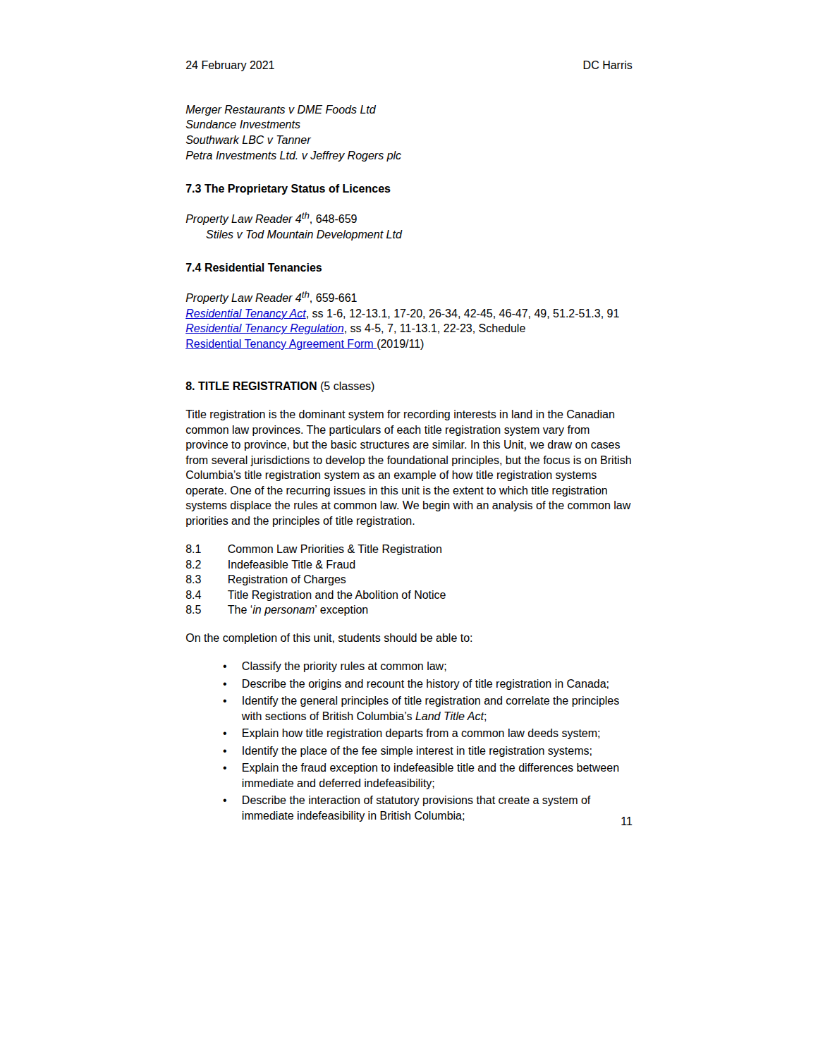24 February 2021 DC Harris
Merger Restaurants v DME Foods Ltd
Sundance Investments
Southwark LBC v Tanner
Petra Investments Ltd. v Jeffrey Rogers plc
7.3 The Proprietary Status of Licences
Property Law Reader 4th, 648-659
Stiles v Tod Mountain Development Ltd
7.4 Residential Tenancies
Property Law Reader 4th, 659-661
Residential Tenancy Act, ss 1-6, 12-13.1, 17-20, 26-34, 42-45, 46-47, 49, 51.2-51.3, 91
Residential Tenancy Regulation, ss 4-5, 7, 11-13.1, 22-23, Schedule
Residential Tenancy Agreement Form (2019/11)
8. TITLE REGISTRATION (5 classes)
Title registration is the dominant system for recording interests in land in the Canadian common law provinces. The particulars of each title registration system vary from province to province, but the basic structures are similar. In this Unit, we draw on cases from several jurisdictions to develop the foundational principles, but the focus is on British Columbia’s title registration system as an example of how title registration systems operate. One of the recurring issues in this unit is the extent to which title registration systems displace the rules at common law. We begin with an analysis of the common law priorities and the principles of title registration.
8.1 Common Law Priorities & Title Registration
8.2 Indefeasible Title & Fraud
8.3 Registration of Charges
8.4 Title Registration and the Abolition of Notice
8.5 The ‘in personam’ exception
On the completion of this unit, students should be able to:
Classify the priority rules at common law;
Describe the origins and recount the history of title registration in Canada;
Identify the general principles of title registration and correlate the principles with sections of British Columbia’s Land Title Act;
Explain how title registration departs from a common law deeds system;
Identify the place of the fee simple interest in title registration systems;
Explain the fraud exception to indefeasible title and the differences between immediate and deferred indefeasibility;
Describe the interaction of statutory provisions that create a system of immediate indefeasibility in British Columbia;
11